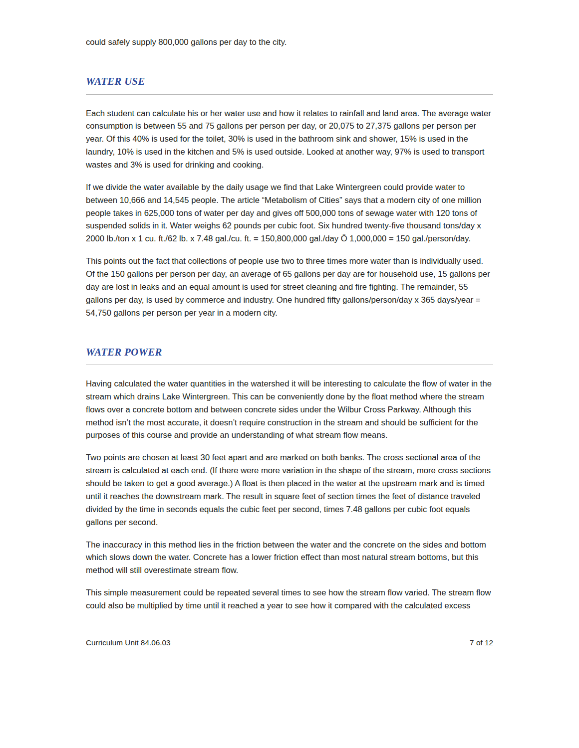could safely supply 800,000 gallons per day to the city.
WATER USE
Each student can calculate his or her water use and how it relates to rainfall and land area. The average water consumption is between 55 and 75 gallons per person per day, or 20,075 to 27,375 gallons per person per year. Of this 40% is used for the toilet, 30% is used in the bathroom sink and shower, 15% is used in the laundry, 10% is used in the kitchen and 5% is used outside. Looked at another way, 97% is used to transport wastes and 3% is used for drinking and cooking.
If we divide the water available by the daily usage we find that Lake Wintergreen could provide water to between 10,666 and 14,545 people. The article “Metabolism of Cities” says that a modern city of one million people takes in 625,000 tons of water per day and gives off 500,000 tons of sewage water with 120 tons of suspended solids in it. Water weighs 62 pounds per cubic foot. Six hundred twenty-five thousand tons/day x 2000 lb./ton x 1 cu. ft./62 lb. x 7.48 gal./cu. ft. = 150,800,000 gal./day Ö 1,000,000 = 150 gal./person/day.
This points out the fact that collections of people use two to three times more water than is individually used. Of the 150 gallons per person per day, an average of 65 gallons per day are for household use, 15 gallons per day are lost in leaks and an equal amount is used for street cleaning and fire fighting. The remainder, 55 gallons per day, is used by commerce and industry. One hundred fifty gallons/person/day x 365 days/year = 54,750 gallons per person per year in a modern city.
WATER POWER
Having calculated the water quantities in the watershed it will be interesting to calculate the flow of water in the stream which drains Lake Wintergreen. This can be conveniently done by the float method where the stream flows over a concrete bottom and between concrete sides under the Wilbur Cross Parkway. Although this method isn’t the most accurate, it doesn’t require construction in the stream and should be sufficient for the purposes of this course and provide an understanding of what stream flow means.
Two points are chosen at least 30 feet apart and are marked on both banks. The cross sectional area of the stream is calculated at each end. (If there were more variation in the shape of the stream, more cross sections should be taken to get a good average.) A float is then placed in the water at the upstream mark and is timed until it reaches the downstream mark. The result in square feet of section times the feet of distance traveled divided by the time in seconds equals the cubic feet per second, times 7.48 gallons per cubic foot equals gallons per second.
The inaccuracy in this method lies in the friction between the water and the concrete on the sides and bottom which slows down the water. Concrete has a lower friction effect than most natural stream bottoms, but this method will still overestimate stream flow.
This simple measurement could be repeated several times to see how the stream flow varied. The stream flow could also be multiplied by time until it reached a year to see how it compared with the calculated excess
Curriculum Unit 84.06.03 7 of 12